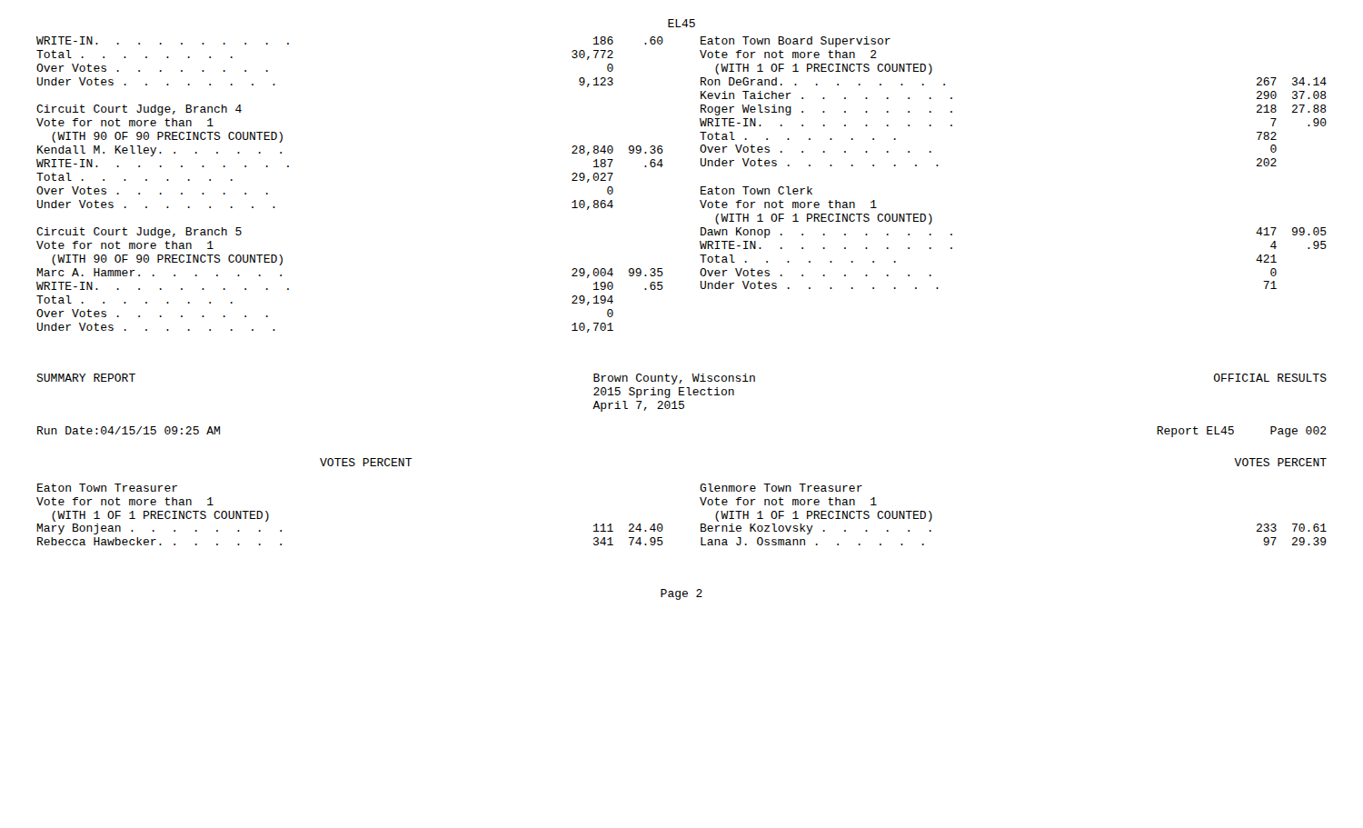EL45
| WRITE-IN. . . . . . . . . . | 186 | .60 |
| Total . . . . . . . . | 30,772 | |
| Over Votes . . . . . . . . | 0 | |
| Under Votes . . . . . . . . | 9,123 | |
Circuit Court Judge, Branch 4
Vote for not more than 1
(WITH 90 OF 90 PRECINCTS COUNTED)
| Kendall M. Kelley. . . . . . . | 28,840 | 99.36 |
| WRITE-IN. . . . . . . . . . | 187 | .64 |
| Total . . . . . . . . | 29,027 | |
| Over Votes . . . . . . . . | 0 | |
| Under Votes . . . . . . . . | 10,864 | |
Circuit Court Judge, Branch 5
Vote for not more than 1
(WITH 90 OF 90 PRECINCTS COUNTED)
| Marc A. Hammer. . . . . . . . | 29,004 | 99.35 |
| WRITE-IN. . . . . . . . . . | 190 | .65 |
| Total . . . . . . . . | 29,194 | |
| Over Votes . . . . . . . . | 0 | |
| Under Votes . . . . . . . . | 10,701 | |
Eaton Town Board Supervisor
Vote for not more than 2
(WITH 1 OF 1 PRECINCTS COUNTED)
| Ron DeGrand. . . . . . . . . | 267 | 34.14 |
| Kevin Taicher . . . . . . . . | 290 | 37.08 |
| Roger Welsing . . . . . . . . | 218 | 27.88 |
| WRITE-IN. . . . . . . . . . | 7 | .90 |
| Total . . . . . . . . | 782 | |
| Over Votes . . . . . . . . | 0 | |
| Under Votes . . . . . . . . | 202 | |
Eaton Town Clerk
Vote for not more than 1
(WITH 1 OF 1 PRECINCTS COUNTED)
| Dawn Konop . . . . . . . . . | 417 | 99.05 |
| WRITE-IN. . . . . . . . . . | 4 | .95 |
| Total . . . . . . . . | 421 | |
| Over Votes . . . . . . . . | 0 | |
| Under Votes . . . . . . . . | 71 | |
SUMMARY REPORT
Brown County, Wisconsin 2015 Spring Election April 7, 2015
OFFICIAL RESULTS
Run Date:04/15/15 09:25 AM
Report EL45 Page 002
VOTES PERCENT VOTES PERCENT
Eaton Town Treasurer
Vote for not more than 1
(WITH 1 OF 1 PRECINCTS COUNTED)
| Mary Bonjean . . . . . . . . | 111 | 24.40 |
| Rebecca Hawbecker. . . . . . . | 341 | 74.95 |
Glenmore Town Treasurer
Vote for not more than 1
(WITH 1 OF 1 PRECINCTS COUNTED)
| Bernie Kozlovsky . . . . . . | 233 | 70.61 |
| Lana J. Ossmann . . . . . . | 97 | 29.39 |
Page 2